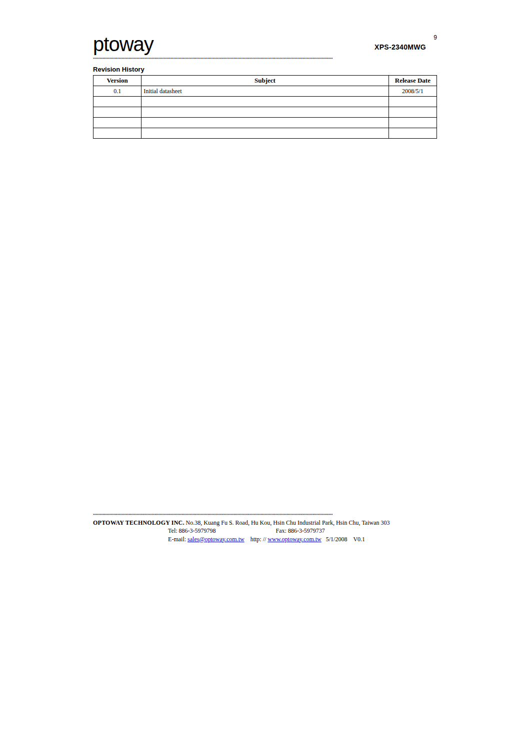ptoway
XPS-2340MWG
9
********************************************************************************************************************************************************************************
Revision History
| Version | Subject | Release Date |
| --- | --- | --- |
| 0.1 | Initial datasheet | 2008/5/1 |
********************************************************************************************************************************************************************************
OPTOWAY TECHNOLOGY INC. No.38, Kuang Fu S. Road, Hu Kou, Hsin Chu Industrial Park, Hsin Chu, Taiwan 303
Tel: 886-3-5979798 Fax: 886-3-5979737
E-mail: sales@optoway.com.tw http: // www.optoway.com.tw 5/1/2008 V0.1